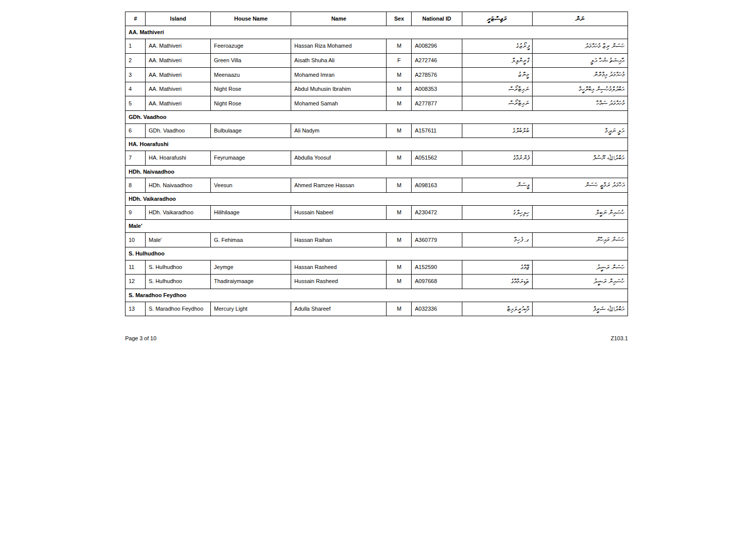| # | Island | House Name | Name | Sex | National ID | ރަޖިސްޓަރީ | ނަން |
| --- | --- | --- | --- | --- | --- | --- | --- |
| AA. Mathiveri |
| 1 | AA. Mathiveri | Feeroazuge | Hassan Riza Mohamed | M | A008296 | ފީރޯޒުގެ | ހަސަން ރިޒާ މުހައްމަދު |
| 2 | AA. Mathiveri | Green Villa | Aisath Shuha Ali | F | A272746 | ގްރީންވިލާ | އާއިޝަތު ޝުހާ އަލީ |
| 3 | AA. Mathiveri | Meenaazu | Mohamed Imran | M | A278576 | މީނާޒު | މުހައްމަދު އިމްރާން |
| 4 | AA. Mathiveri | Night Rose | Abdul Muhusin Ibrahim | M | A008353 | ނައިޓްރޯސް | އަބްދުލްމުހުސިން އިބްރާހީމް |
| 5 | AA. Mathiveri | Night Rose | Mohamed Samah | M | A277877 | ނައިޓްރޯސް | މުހައްމަދު ސަމާހް |
| GDh. Vaadhoo |
| 6 | GDh. Vaadhoo | Bulbulaage | Ali Nadym | M | A157611 | ބުލްބުލާގެ | އަލީ ނަދީމް |
| HA. Hoarafushi |
| 7 | HA. Hoarafushi | Feyrumaage | Abdulla Yoosuf | M | A051562 | ފެންރުމާގެ | އަބްދުﷲ ޔޫސުފް |
| HDh. Naivaadhoo |
| 8 | HDh. Naivaadhoo | Veesun | Ahmed Ramzee Hassan | M | A098163 | ވީސަން | އަހްމަދު ރަމްޒީ ހަސަން |
| HDh. Vaikaradhoo |
| 9 | HDh. Vaikaradhoo | Hilihilaage | Hussain Nabeel | M | A230472 | ހިލިހިލާގެ | ހުސައިން ނަބީލް |
| Male' |
| 10 | Male' | G. Fehimaa | Hassan Raihan | M | A360779 | ގ. ފެހިމާ | ހަސަން ރައިހާން |
| S. Hulhudhoo |
| 11 | S. Hulhudhoo | Jeymge | Hassan Rasheed | M | A152590 | ޖޭމްގެ | ހަސަން ރަޝީދު |
| 12 | S. Hulhudhoo | Thadiraiymaage | Hussain Rasheed | M | A097668 | ތަޑިރަމްމާގެ | ހުސައިން ރަޝީދު |
| S. Maradhoo Feydhoo |
| 13 | S. Maradhoo Feydhoo | Mercury Light | Adulla Shareef | M | A032336 | މާކިއުރީލައިޓް | އަބްދުﷲ ޝަރީފް |
Page 3 of 10
Z103.1